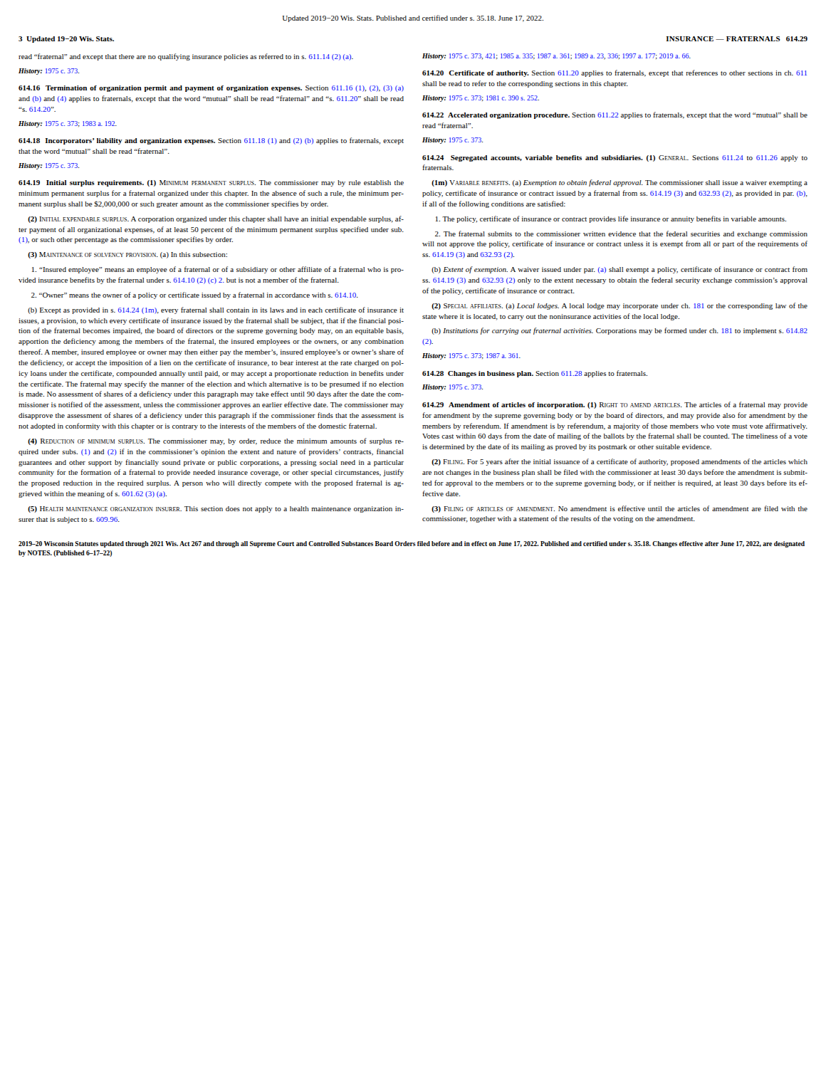Updated 2019−20 Wis. Stats. Published and certified under s. 35.18. June 17, 2022.
3 Updated 19−20 Wis. Stats. INSURANCE — FRATERNALS 614.29
read “fraternal” and except that there are no qualifying insurance policies as referred to in s. 611.14 (2) (a).
History: 1975 c. 373.
614.16 Termination of organization permit and payment of organization expenses. Section 611.16 (1), (2), (3) (a) and (b) and (4) applies to fraternals, except that the word “mutual” shall be read “fraternal” and “s. 611.20” shall be read “s. 614.20”.
History: 1975 c. 373; 1983 a. 192.
614.18 Incorporators’ liability and organization expenses. Section 611.18 (1) and (2) (b) applies to fraternals, except that the word “mutual” shall be read “fraternal”.
History: 1975 c. 373.
614.19 Initial surplus requirements. (1) Minimum permanent surplus. The commissioner may by rule establish the minimum permanent surplus for a fraternal organized under this chapter. In the absence of such a rule, the minimum permanent surplus shall be $2,000,000 or such greater amount as the commissioner specifies by order.
(2) Initial expendable surplus. A corporation organized under this chapter shall have an initial expendable surplus, after payment of all organizational expenses, of at least 50 percent of the minimum permanent surplus specified under sub. (1), or such other percentage as the commissioner specifies by order.
(3) Maintenance of solvency provision. (a) In this subsection:
1. “Insured employee” means an employee of a fraternal or of a subsidiary or other affiliate of a fraternal who is provided insurance benefits by the fraternal under s. 614.10 (2) (c) 2. but is not a member of the fraternal.
2. “Owner” means the owner of a policy or certificate issued by a fraternal in accordance with s. 614.10.
(b) Except as provided in s. 614.24 (1m), every fraternal shall contain in its laws and in each certificate of insurance it issues, a provision, to which every certificate of insurance issued by the fraternal shall be subject, that if the financial position of the fraternal becomes impaired, the board of directors or the supreme governing body may, on an equitable basis, apportion the deficiency among the members of the fraternal, the insured employees or the owners, or any combination thereof. A member, insured employee or owner may then either pay the member’s, insured employee’s or owner’s share of the deficiency, or accept the imposition of a lien on the certificate of insurance, to bear interest at the rate charged on policy loans under the certificate, compounded annually until paid, or may accept a proportionate reduction in benefits under the certificate. The fraternal may specify the manner of the election and which alternative is to be presumed if no election is made. No assessment of shares of a deficiency under this paragraph may take effect until 90 days after the date the commissioner is notified of the assessment, unless the commissioner approves an earlier effective date. The commissioner may disapprove the assessment of shares of a deficiency under this paragraph if the commissioner finds that the assessment is not adopted in conformity with this chapter or is contrary to the interests of the members of the domestic fraternal.
(4) Reduction of minimum surplus. The commissioner may, by order, reduce the minimum amounts of surplus required under subs. (1) and (2) if in the commissioner’s opinion the extent and nature of providers’ contracts, financial guarantees and other support by financially sound private or public corporations, a pressing social need in a particular community for the formation of a fraternal to provide needed insurance coverage, or other special circumstances, justify the proposed reduction in the required surplus. A person who will directly compete with the proposed fraternal is aggrieved within the meaning of s. 601.62 (3) (a).
(5) Health maintenance organization insurer. This section does not apply to a health maintenance organization insurer that is subject to s. 609.96.
History: 1975 c. 373, 421; 1985 a. 335; 1987 a. 361; 1989 a. 23, 336; 1997 a. 177; 2019 a. 66.
614.20 Certificate of authority. Section 611.20 applies to fraternals, except that references to other sections in ch. 611 shall be read to refer to the corresponding sections in this chapter.
History: 1975 c. 373; 1981 c. 390 s. 252.
614.22 Accelerated organization procedure. Section 611.22 applies to fraternals, except that the word “mutual” shall be read “fraternal”.
History: 1975 c. 373.
614.24 Segregated accounts, variable benefits and subsidiaries. (1) General. Sections 611.24 to 611.26 apply to fraternals.
(1m) Variable benefits. (a) Exemption to obtain federal approval. The commissioner shall issue a waiver exempting a policy, certificate of insurance or contract issued by a fraternal from ss. 614.19 (3) and 632.93 (2), as provided in par. (b), if all of the following conditions are satisfied:
1. The policy, certificate of insurance or contract provides life insurance or annuity benefits in variable amounts.
2. The fraternal submits to the commissioner written evidence that the federal securities and exchange commission will not approve the policy, certificate of insurance or contract unless it is exempt from all or part of the requirements of ss. 614.19 (3) and 632.93 (2).
(b) Extent of exemption. A waiver issued under par. (a) shall exempt a policy, certificate of insurance or contract from ss. 614.19 (3) and 632.93 (2) only to the extent necessary to obtain the federal security exchange commission’s approval of the policy, certificate of insurance or contract.
(2) Special affiliates. (a) Local lodges. A local lodge may incorporate under ch. 181 or the corresponding law of the state where it is located, to carry out the noninsurance activities of the local lodge.
(b) Institutions for carrying out fraternal activities. Corporations may be formed under ch. 181 to implement s. 614.82 (2).
History: 1975 c. 373; 1987 a. 361.
614.28 Changes in business plan. Section 611.28 applies to fraternals.
History: 1975 c. 373.
614.29 Amendment of articles of incorporation. (1) Right to amend articles. The articles of a fraternal may provide for amendment by the supreme governing body or by the board of directors, and may provide also for amendment by the members by referendum. If amendment is by referendum, a majority of those members who vote must vote affirmatively. Votes cast within 60 days from the date of mailing of the ballots by the fraternal shall be counted. The timeliness of a vote is determined by the date of its mailing as proved by its postmark or other suitable evidence.
(2) Filing. For 5 years after the initial issuance of a certificate of authority, proposed amendments of the articles which are not changes in the business plan shall be filed with the commissioner at least 30 days before the amendment is submitted for approval to the members or to the supreme governing body, or if neither is required, at least 30 days before its effective date.
(3) Filing of articles of amendment. No amendment is effective until the articles of amendment are filed with the commissioner, together with a statement of the results of the voting on the amendment.
2019–20 Wisconsin Statutes updated through 2021 Wis. Act 267 and through all Supreme Court and Controlled Substances Board Orders filed before and in effect on June 17, 2022. Published and certified under s. 35.18. Changes effective after June 17, 2022, are designated by NOTES. (Published 6–17–22)